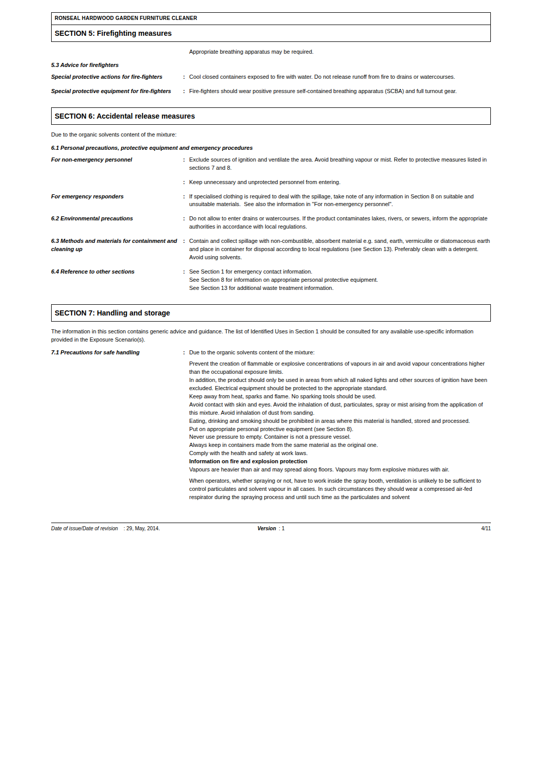RONSEAL HARDWOOD GARDEN FURNITURE CLEANER
SECTION 5: Firefighting measures
Appropriate breathing apparatus may be required.
5.3 Advice for firefighters
| Special protective actions for fire-fighters | : | Cool closed containers exposed to fire with water. Do not release runoff from fire to drains or watercourses. |
| Special protective equipment for fire-fighters | : | Fire-fighters should wear positive pressure self-contained breathing apparatus (SCBA) and full turnout gear. |
SECTION 6: Accidental release measures
Due to the organic solvents content of the mixture:
6.1 Personal precautions, protective equipment and emergency procedures
| For non-emergency personnel | : | Exclude sources of ignition and ventilate the area. Avoid breathing vapour or mist. Refer to protective measures listed in sections 7 and 8. |
| | : | Keep unnecessary and unprotected personnel from entering. |
| For emergency responders | : | If specialised clothing is required to deal with the spillage, take note of any information in Section 8 on suitable and unsuitable materials. See also the information in "For non-emergency personnel". |
| 6.2 Environmental precautions | : | Do not allow to enter drains or watercourses. If the product contaminates lakes, rivers, or sewers, inform the appropriate authorities in accordance with local regulations. |
| 6.3 Methods and materials for containment and cleaning up | : | Contain and collect spillage with non-combustible, absorbent material e.g. sand, earth, vermiculite or diatomaceous earth and place in container for disposal according to local regulations (see Section 13). Preferably clean with a detergent. Avoid using solvents. |
| 6.4 Reference to other sections | : | See Section 1 for emergency contact information. See Section 8 for information on appropriate personal protective equipment. See Section 13 for additional waste treatment information. |
SECTION 7: Handling and storage
The information in this section contains generic advice and guidance. The list of Identified Uses in Section 1 should be consulted for any available use-specific information provided in the Exposure Scenario(s).
| 7.1 Precautions for safe handling | : | Due to the organic solvents content of the mixture: Prevent the creation of flammable or explosive concentrations of vapours in air and avoid vapour concentrations higher than the occupational exposure limits. In addition, the product should only be used in areas from which all naked lights and other sources of ignition have been excluded. Electrical equipment should be protected to the appropriate standard. Keep away from heat, sparks and flame. No sparking tools should be used. Avoid contact with skin and eyes. Avoid the inhalation of dust, particulates, spray or mist arising from the application of this mixture. Avoid inhalation of dust from sanding. Eating, drinking and smoking should be prohibited in areas where this material is handled, stored and processed. Put on appropriate personal protective equipment (see Section 8). Never use pressure to empty. Container is not a pressure vessel. Always keep in containers made from the same material as the original one. Comply with the health and safety at work laws. Information on fire and explosion protection Vapours are heavier than air and may spread along floors. Vapours may form explosive mixtures with air. When operators, whether spraying or not, have to work inside the spray booth, ventilation is unlikely to be sufficient to control particulates and solvent vapour in all cases. In such circumstances they should wear a compressed air-fed respirator during the spraying process and until such time as the particulates and solvent |
Date of issue/Date of revision : 29, May, 2014.
Version : 1
4/11